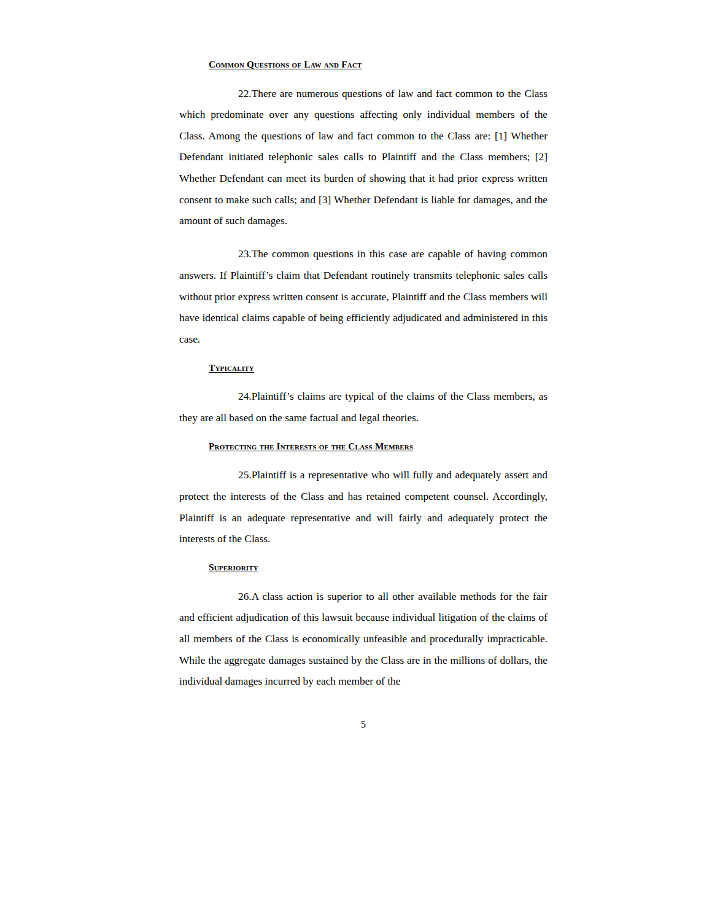Common Questions of Law and Fact
22. There are numerous questions of law and fact common to the Class which predominate over any questions affecting only individual members of the Class. Among the questions of law and fact common to the Class are: [1] Whether Defendant initiated telephonic sales calls to Plaintiff and the Class members; [2] Whether Defendant can meet its burden of showing that it had prior express written consent to make such calls; and [3] Whether Defendant is liable for damages, and the amount of such damages.
23. The common questions in this case are capable of having common answers. If Plaintiff’s claim that Defendant routinely transmits telephonic sales calls without prior express written consent is accurate, Plaintiff and the Class members will have identical claims capable of being efficiently adjudicated and administered in this case.
Typicality
24. Plaintiff’s claims are typical of the claims of the Class members, as they are all based on the same factual and legal theories.
Protecting the Interests of the Class Members
25. Plaintiff is a representative who will fully and adequately assert and protect the interests of the Class and has retained competent counsel. Accordingly, Plaintiff is an adequate representative and will fairly and adequately protect the interests of the Class.
Superiority
26. A class action is superior to all other available methods for the fair and efficient adjudication of this lawsuit because individual litigation of the claims of all members of the Class is economically unfeasible and procedurally impracticable. While the aggregate damages sustained by the Class are in the millions of dollars, the individual damages incurred by each member of the
5